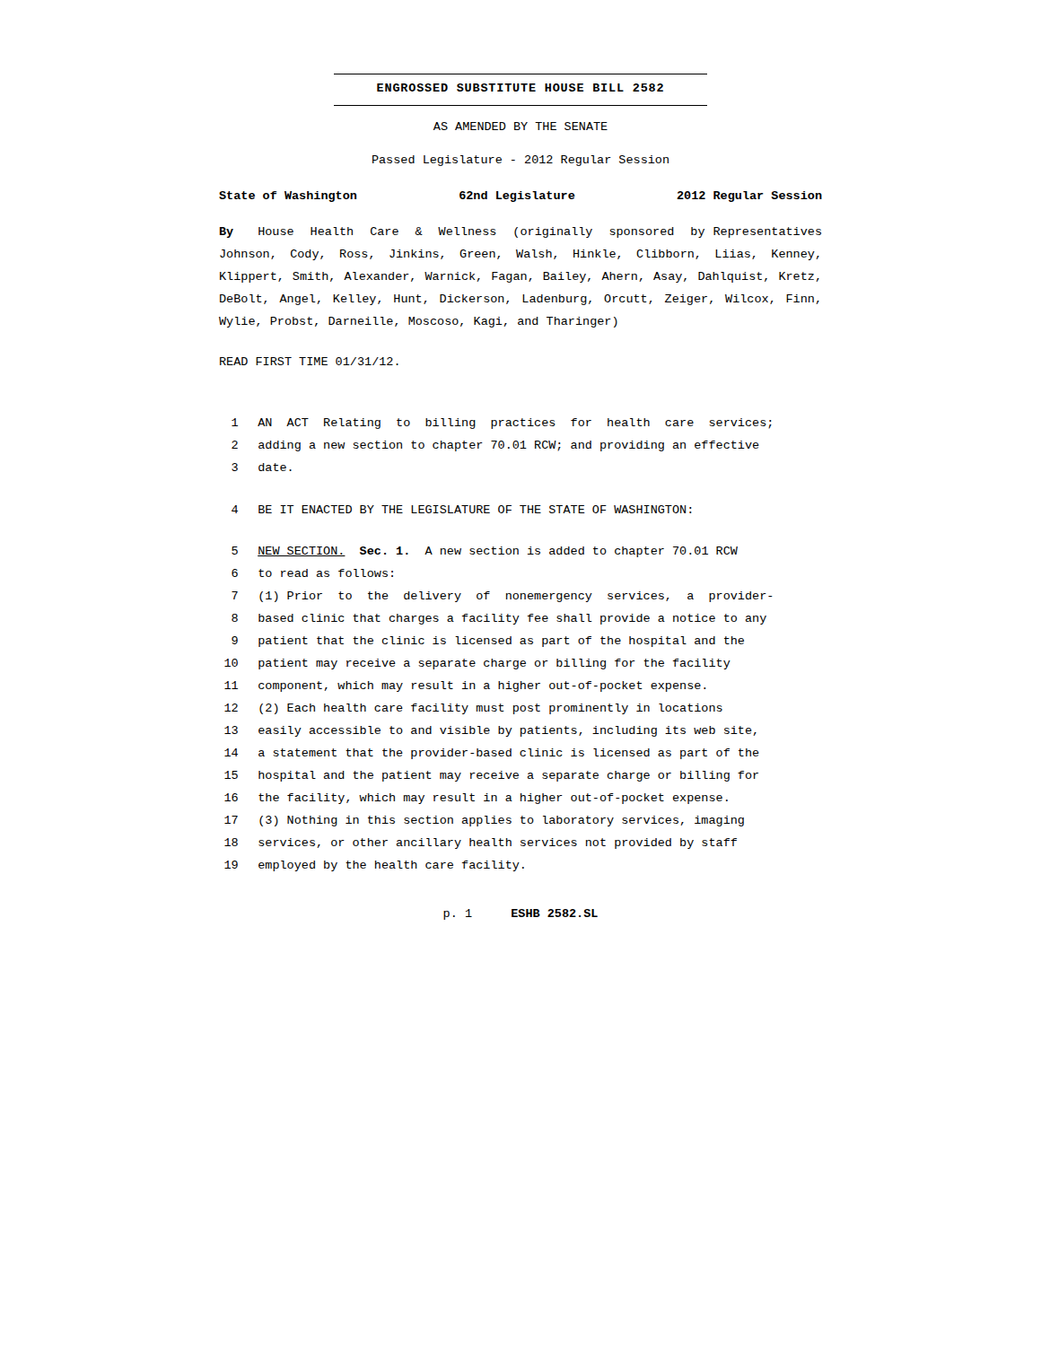ENGROSSED SUBSTITUTE HOUSE BILL 2582
AS AMENDED BY THE SENATE
Passed Legislature - 2012 Regular Session
State of Washington 62nd Legislature 2012 Regular Session
By House Health Care & Wellness (originally sponsored by Representatives Johnson, Cody, Ross, Jinkins, Green, Walsh, Hinkle, Clibborn, Liias, Kenney, Klippert, Smith, Alexander, Warnick, Fagan, Bailey, Ahern, Asay, Dahlquist, Kretz, DeBolt, Angel, Kelley, Hunt, Dickerson, Ladenburg, Orcutt, Zeiger, Wilcox, Finn, Wylie, Probst, Darneille, Moscoso, Kagi, and Tharinger)
READ FIRST TIME 01/31/12.
1 AN ACT Relating to billing practices for health care services;
2 adding a new section to chapter 70.01 RCW; and providing an effective
3 date.
4 BE IT ENACTED BY THE LEGISLATURE OF THE STATE OF WASHINGTON:
5 NEW SECTION. Sec. 1. A new section is added to chapter 70.01 RCW
6 to read as follows:
7(1) Prior to the delivery of nonemergency services, a provider-
8 based clinic that charges a facility fee shall provide a notice to any
9 patient that the clinic is licensed as part of the hospital and the
10 patient may receive a separate charge or billing for the facility
11 component, which may result in a higher out-of-pocket expense.
12(2) Each health care facility must post prominently in locations
13 easily accessible to and visible by patients, including its web site,
14 a statement that the provider-based clinic is licensed as part of the
15 hospital and the patient may receive a separate charge or billing for
16 the facility, which may result in a higher out-of-pocket expense.
17(3) Nothing in this section applies to laboratory services, imaging
18 services, or other ancillary health services not provided by staff
19 employed by the health care facility.
p. 1 ESHB 2582.SL